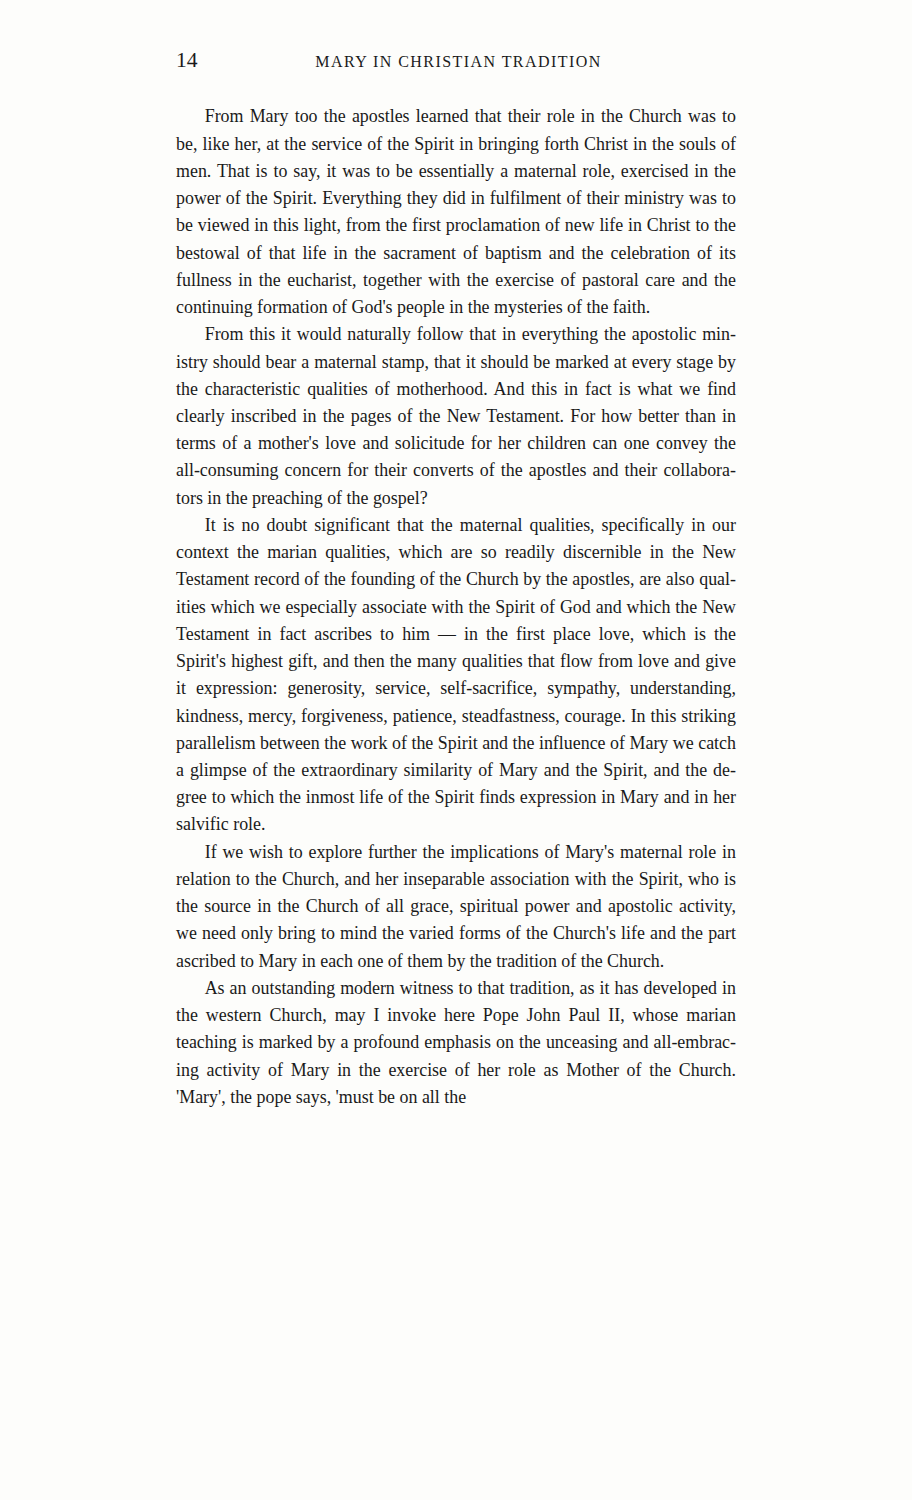14 Mary in Christian Tradition
From Mary too the apostles learned that their role in the Church was to be, like her, at the service of the Spirit in bringing forth Christ in the souls of men. That is to say, it was to be essentially a maternal role, exercised in the power of the Spirit. Everything they did in fulfilment of their ministry was to be viewed in this light, from the first proclamation of new life in Christ to the bestowal of that life in the sacrament of baptism and the celebration of its fullness in the eucharist, together with the exercise of pastoral care and the continuing formation of God's people in the mysteries of the faith.
From this it would naturally follow that in everything the apostolic ministry should bear a maternal stamp, that it should be marked at every stage by the characteristic qualities of motherhood. And this in fact is what we find clearly inscribed in the pages of the New Testament. For how better than in terms of a mother's love and solicitude for her children can one convey the all-consuming concern for their converts of the apostles and their collaborators in the preaching of the gospel?
It is no doubt significant that the maternal qualities, specifically in our context the marian qualities, which are so readily discernible in the New Testament record of the founding of the Church by the apostles, are also qualities which we especially associate with the Spirit of God and which the New Testament in fact ascribes to him — in the first place love, which is the Spirit's highest gift, and then the many qualities that flow from love and give it expression: generosity, service, self-sacrifice, sympathy, understanding, kindness, mercy, forgiveness, patience, steadfastness, courage. In this striking parallelism between the work of the Spirit and the influence of Mary we catch a glimpse of the extraordinary similarity of Mary and the Spirit, and the degree to which the inmost life of the Spirit finds expression in Mary and in her salvific role.
If we wish to explore further the implications of Mary's maternal role in relation to the Church, and her inseparable association with the Spirit, who is the source in the Church of all grace, spiritual power and apostolic activity, we need only bring to mind the varied forms of the Church's life and the part ascribed to Mary in each one of them by the tradition of the Church.
As an outstanding modern witness to that tradition, as it has developed in the western Church, may I invoke here Pope John Paul II, whose marian teaching is marked by a profound emphasis on the unceasing and all-embracing activity of Mary in the exercise of her role as Mother of the Church. 'Mary', the pope says, 'must be on all the